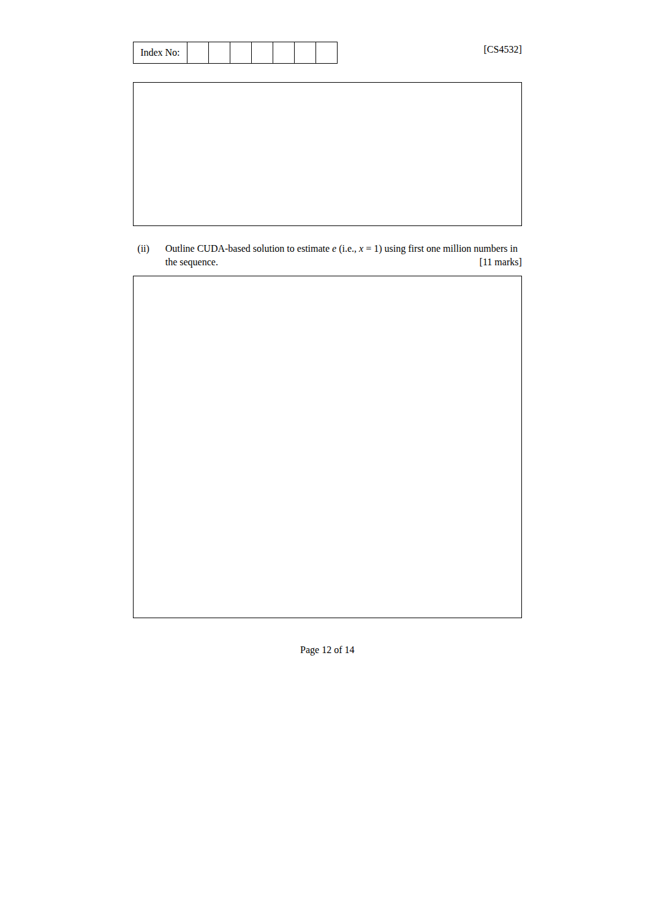Index No:
[CS4532]
(ii)
Outline CUDA-based solution to estimate e (i.e., x = 1) using first one million numbers in the sequence.[11 marks]
Page 12 of 14